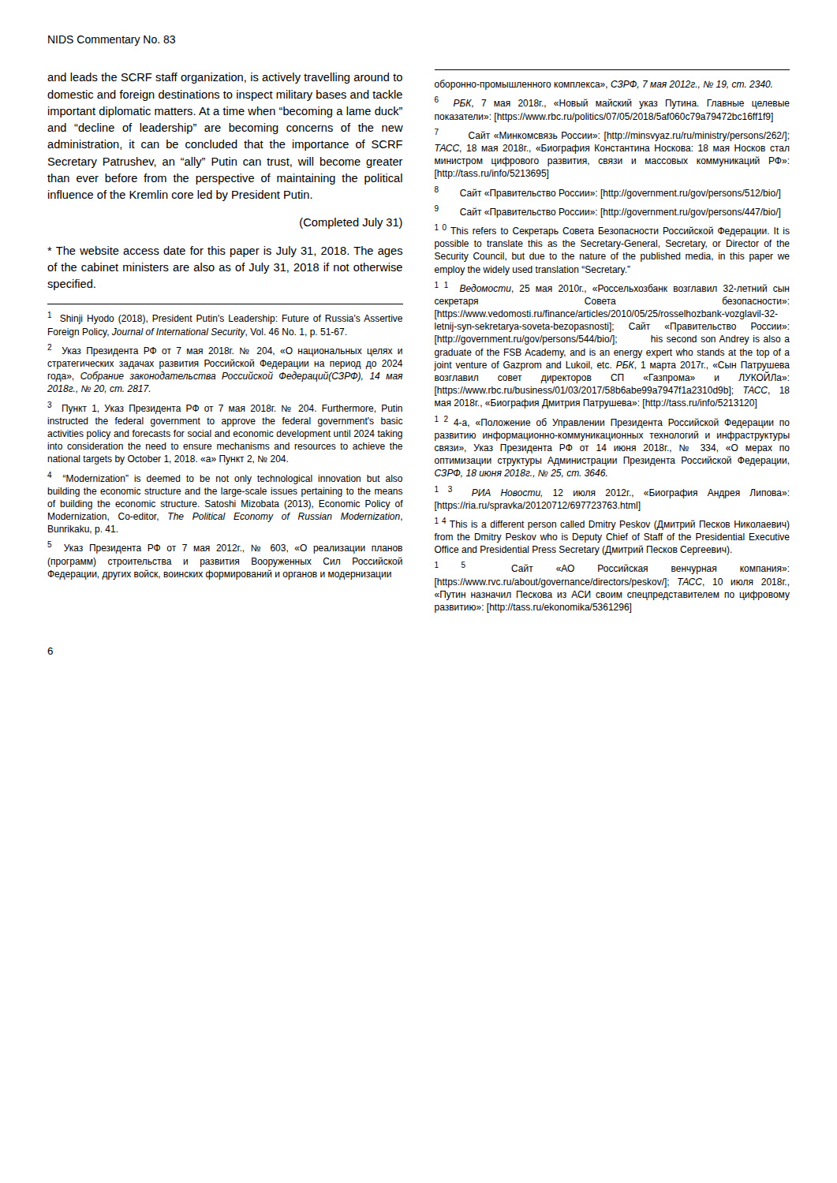NIDS Commentary No. 83
and leads the SCRF staff organization, is actively travelling around to domestic and foreign destinations to inspect military bases and tackle important diplomatic matters. At a time when “becoming a lame duck” and “decline of leadership” are becoming concerns of the new administration, it can be concluded that the importance of SCRF Secretary Patrushev, an “ally” Putin can trust, will become greater than ever before from the perspective of maintaining the political influence of the Kremlin core led by President Putin.
(Completed July 31)
* The website access date for this paper is July 31, 2018. The ages of the cabinet ministers are also as of July 31, 2018 if not otherwise specified.
1 Shinji Hyodo (2018), President Putin's Leadership: Future of Russia's Assertive Foreign Policy, Journal of International Security, Vol. 46 No. 1, p. 51-67.
2 Указ Президента РФ от 7 мая 2018г. № 204, «О национальных целях и стратегических задачах развития Российской Федерации на период до 2024 года», Собрание законодательства Российской Федераций(СЗРФ), 14 мая 2018г., № 20, ст. 2817.
3 Пункт 1, Указ Президента РФ от 7 мая 2018г. № 204. Furthermore, Putin instructed the federal government to approve the federal government's basic activities policy and forecasts for social and economic development until 2024 taking into consideration the need to ensure mechanisms and resources to achieve the national targets by October 1, 2018. «а» Пункт 2, № 204.
4 “Modernization” is deemed to be not only technological innovation but also building the economic structure and the large-scale issues pertaining to the means of building the economic structure. Satoshi Mizobata (2013), Economic Policy of Modernization, Co-editor, The Political Economy of Russian Modernization, Bunrikaku, p. 41.
5 Указ Президента РФ от 7 мая 2012г., № 603, «О реализации планов (программ) строительства и развития Вооруженных Сил Российской Федерации, других войск, воинских формирований и органов и модернизации
оборонно-промышленного комплекса», СЗРФ, 7 мая 2012г., № 19, ст. 2340.
6 РБК, 7 мая 2018г., «Новый майский указ Путина. Главные целевые показатели»: [https://www.rbc.ru/politics/07/05/2018/5af060c79a79472bc16ff1f9]
7 Сайт «Минкомсвязь России»: [http://minsvyaz.ru/ru/ministry/persons/262/]; ТАСС, 18 мая 2018г., «Биография Константина Носкова: 18 мая Носков стал министром цифрового развития, связи и массовых коммуникаций РФ»: [http://tass.ru/info/5213695]
8 Сайт «Правительство России»: [http://government.ru/gov/persons/512/bio/]
9 Сайт «Правительство России»: [http://government.ru/gov/persons/447/bio/]
1 0 This refers to Секретарь Совета Безопасности Российской Федерации. It is possible to translate this as the Secretary-General, Secretary, or Director of the Security Council, but due to the nature of the published media, in this paper we employ the widely used translation “Secretary.”
1 1 Ведомости, 25 мая 2010г., «Россельхозбанк возглавил 32-летний сын секретаря Совета безопасности»: [https://www.vedomosti.ru/finance/articles/2010/05/25/rosselhozbank-vozglavil-32-letnij-syn-sekretarya-soveta-bezopasnosti]; Сайт «Правительство России»: [http://government.ru/gov/persons/544/bio/]; his second son Andrey is also a graduate of the FSB Academy, and is an energy expert who stands at the top of a joint venture of Gazprom and Lukoil, etc. РБК, 1 марта 2017г., «Сын Патрушева возглавил совет директоров СП «Газпрома» и ЛУКОЙЛа»: [https://www.rbc.ru/business/01/03/2017/58b6abe99a7947f1a2310d9b]; ТАСС, 18 мая 2018г., «Биография Дмитрия Патрушева»: [http://tass.ru/info/5213120]
1 2 4-а, «Положение об Управлении Президента Российской Федерации по развитию информационно-коммуникационных технологий и инфраструктуры связи», Указ Президента РФ от 14 июня 2018г., № 334, «О мерах по оптимизации структуры Администрации Президента Российской Федерации, СЗРФ, 18 июня 2018г., № 25, ст. 3646.
1 3 РИА Новости, 12 июля 2012г., «Биография Андрея Липова»: [https://ria.ru/spravka/20120712/697723763.html]
1 4 This is a different person called Dmitry Peskov (Дмитрий Песков Николаевич) from the Dmitry Peskov who is Deputy Chief of Staff of the Presidential Executive Office and Presidential Press Secretary (Дмитрий Песков Сергеевич).
1 5 Сайт «АО Российская венчурная компания»: [https://www.rvc.ru/about/governance/directors/peskov/]; ТАСС, 10 июля 2018г., «Путин назначил Пескова из АСИ своим спецпредставителем по цифровому развитию»: [http://tass.ru/ekonomika/5361296]
6